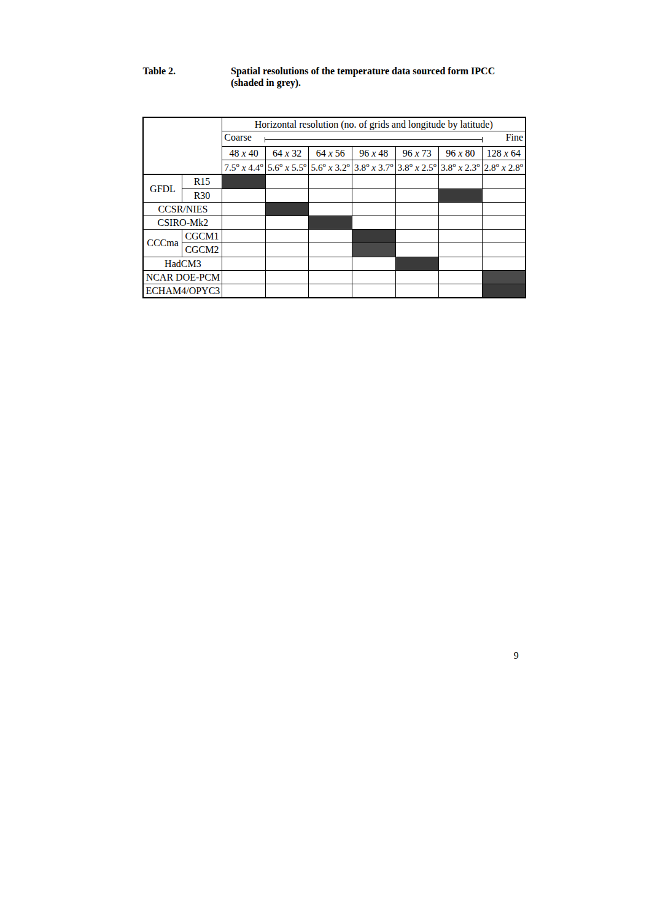Table 2.
Spatial resolutions of the temperature data sourced form IPCC
(shaded in grey).
| | Horizontal resolution (no. of grids and longitude by latitude) |
| Coarse Fine |
| | 48 x 40 | 64 x 32 | 64 x 56 | 96 x 48 | 96 x 73 | 96 x 80 | 128 x 64 |
| 7.5 o x 4.4 o | 5.6 o x 5.5 o | 5.6 o x 3.2 o | 3.8 o x 3.7 o | 3.8 o x 2.5 o | 3.8 o x 2.3 o | 2.8 o x 2.8 o |
| GFDL | R15 | | | | | | | |
| R30 | | | | | | | |
| CCSR/NIES | | | | | | | |
| CSIRO-Mk2 | | | | | | | |
| CCCma | CGCM1 | | | | | | | |
| CGCM2 | | | | | | | |
| HadCM3 | | | | | | | |
| NCAR DOE-PCM | | | | | | | |
| ECHAM4/OPYC3 | | | | | | | |
9